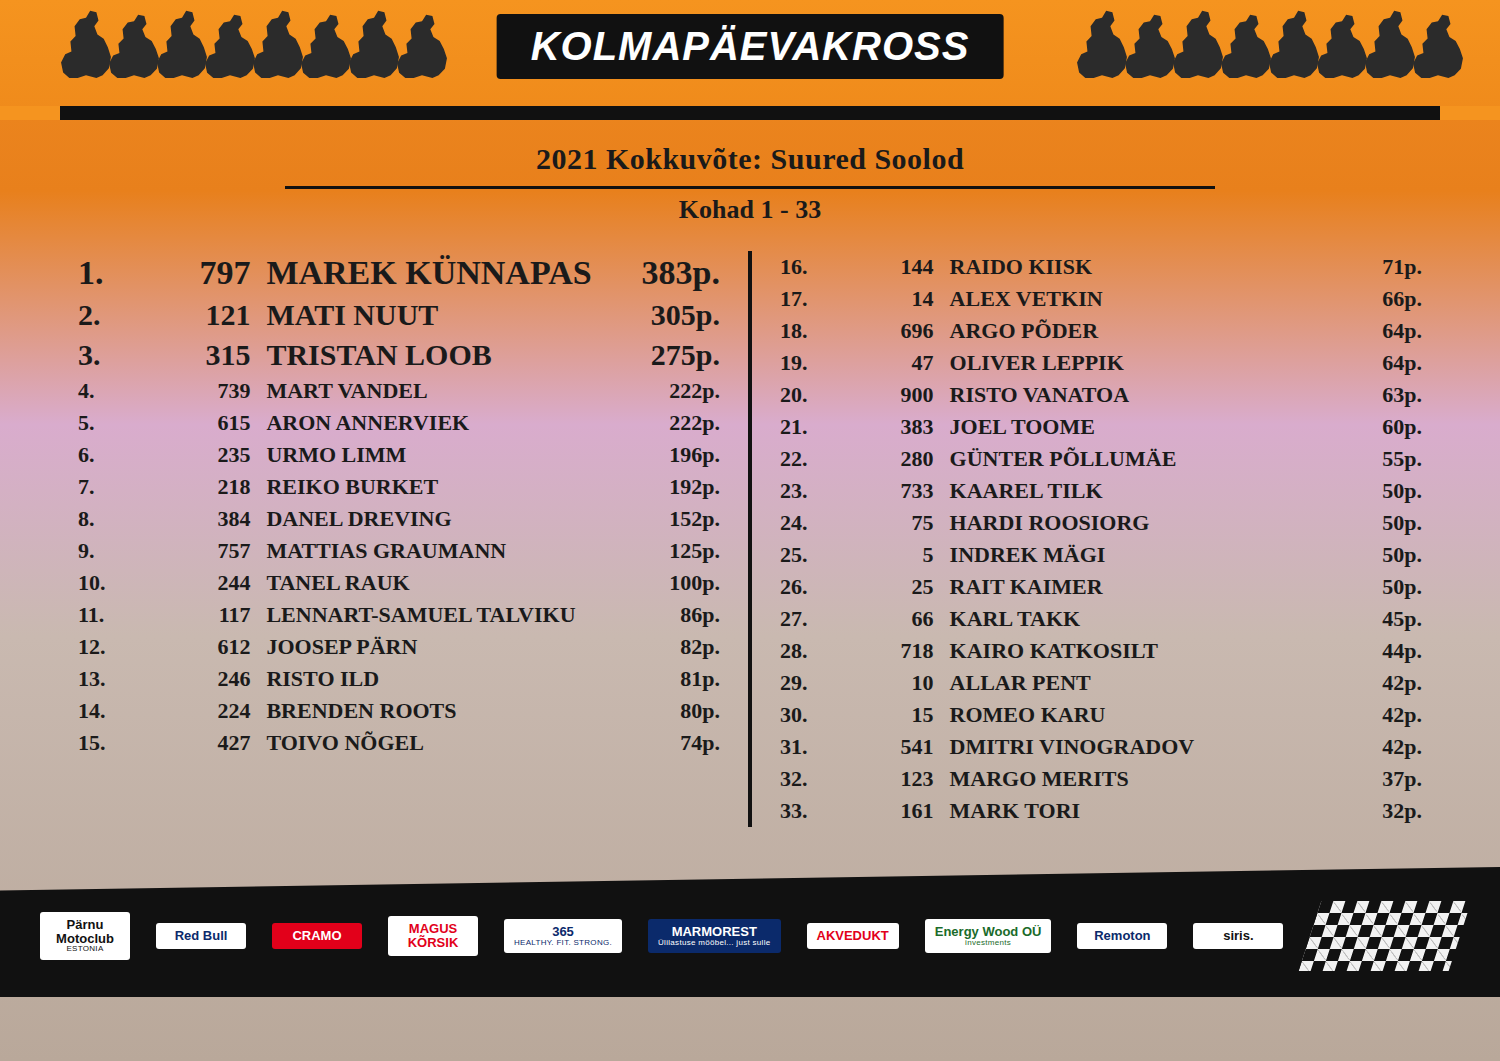KOLMAPÄEVAKROSS
2021 Kokkuvõte: Suured Soolod
Kohad 1 - 33
| 1. | 797 | MAREK KÜNNAPAS | 383p. |
| 2. | 121 | MATI NUUT | 305p. |
| 3. | 315 | TRISTAN LOOB | 275p. |
| 4. | 739 | MART VANDEL | 222p. |
| 5. | 615 | ARON ANNERVIEK | 222p. |
| 6. | 235 | URMO LIMM | 196p. |
| 7. | 218 | REIKO BURKET | 192p. |
| 8. | 384 | DANEL DREVING | 152p. |
| 9. | 757 | MATTIAS GRAUMANN | 125p. |
| 10. | 244 | TANEL RAUK | 100p. |
| 11. | 117 | LENNART-SAMUEL TALVIKU | 86p. |
| 12. | 612 | JOOSEP PÄRN | 82p. |
| 13. | 246 | RISTO ILD | 81p. |
| 14. | 224 | BRENDEN ROOTS | 80p. |
| 15. | 427 | TOIVO NÕGEL | 74p. |
| 16. | 144 | RAIDO KIISK | 71p. |
| 17. | 14 | ALEX VETKIN | 66p. |
| 18. | 696 | ARGO PÕDER | 64p. |
| 19. | 47 | OLIVER LEPPIK | 64p. |
| 20. | 900 | RISTO VANATOA | 63p. |
| 21. | 383 | JOEL TOOME | 60p. |
| 22. | 280 | GÜNTER PÕLLUMÄE | 55p. |
| 23. | 733 | KAAREL TILK | 50p. |
| 24. | 75 | HARDI ROOSIORG | 50p. |
| 25. | 5 | INDREK MÄGI | 50p. |
| 26. | 25 | RAIT KAIMER | 50p. |
| 27. | 66 | KARL TAKK | 45p. |
| 28. | 718 | KAIRO KATKOSILT | 44p. |
| 29. | 10 | ALLAR PENT | 42p. |
| 30. | 15 | ROMEO KARU | 42p. |
| 31. | 541 | DMITRI VINOGRADOV | 42p. |
| 32. | 123 | MARGO MERITS | 37p. |
| 33. | 161 | MARK TORI | 32p. |
Pärnu
MotoclubESTONIA
Red Bull
CRAMO
MAGUS
KÕRSIK
365HEALTHY. FIT. STRONG.
MARMORESTÜlilastuse mööbel... just sulle
AKVEDUKT
Energy Wood OÜinvestments
Remoton
siris.